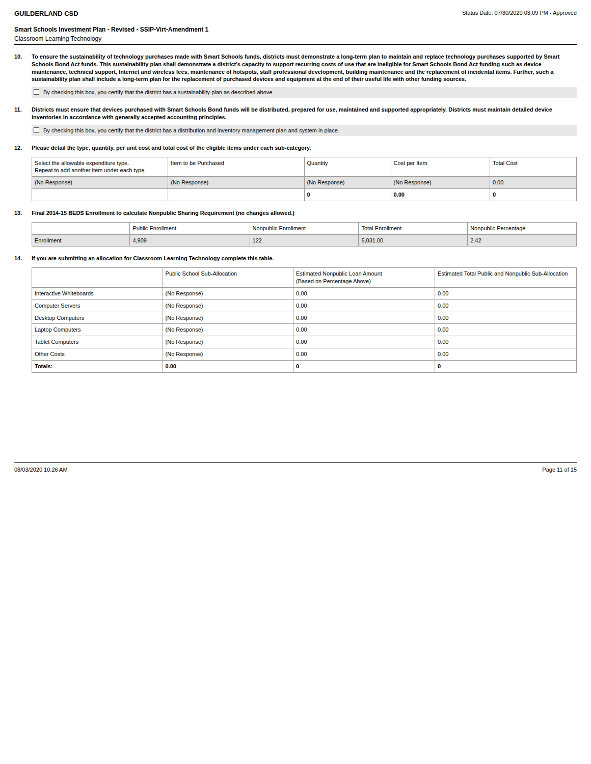GUILDERLAND CSD
Status Date: 07/30/2020 03:09 PM - Approved
Smart Schools Investment Plan - Revised - SSIP-Virt-Amendment 1
Classroom Learning Technology
10.
To ensure the sustainability of technology purchases made with Smart Schools funds, districts must demonstrate a long-term plan to maintain and replace technology purchases supported by Smart Schools Bond Act funds. This sustainability plan shall demonstrate a district's capacity to support recurring costs of use that are ineligible for Smart Schools Bond Act funding such as device maintenance, technical support, Internet and wireless fees, maintenance of hotspots, staff professional development, building maintenance and the replacement of incidental items. Further, such a sustainability plan shall include a long-term plan for the replacement of purchased devices and equipment at the end of their useful life with other funding sources.
By checking this box, you certify that the district has a sustainability plan as described above.
11.
Districts must ensure that devices purchased with Smart Schools Bond funds will be distributed, prepared for use, maintained and supported appropriately. Districts must maintain detailed device inventories in accordance with generally accepted accounting principles.
By checking this box, you certify that the district has a distribution and inventory management plan and system in place.
12.
Please detail the type, quantity, per unit cost and total cost of the eligible items under each sub-category.
| Select the allowable expenditure type. Repeat to add another item under each type. | Item to be Purchased | Quantity | Cost per Item | Total Cost |
| --- | --- | --- | --- | --- |
| (No Response) | (No Response) | (No Response) | (No Response) | 0.00 |
| | | 0 | 0.00 | 0 |
13.
Final 2014-15 BEDS Enrollment to calculate Nonpublic Sharing Requirement (no changes allowed.)
| | Public Enrollment | Nonpublic Enrollment | Total Enrollment | Nonpublic Percentage |
| --- | --- | --- | --- | --- |
| Enrollment | 4,909 | 122 | 5,031.00 | 2.42 |
14.
If you are submitting an allocation for Classroom Learning Technology complete this table.
| | Public School Sub-Allocation | Estimated Nonpublic Loan Amount (Based on Percentage Above) | Estimated Total Public and Nonpublic Sub-Allocation |
| --- | --- | --- | --- |
| Interactive Whiteboards | (No Response) | 0.00 | 0.00 |
| Computer Servers | (No Response) | 0.00 | 0.00 |
| Desktop Computers | (No Response) | 0.00 | 0.00 |
| Laptop Computers | (No Response) | 0.00 | 0.00 |
| Tablet Computers | (No Response) | 0.00 | 0.00 |
| Other Costs | (No Response) | 0.00 | 0.00 |
| Totals: | 0.00 | 0 | 0 |
08/03/2020 10:26 AM
Page 11 of 15